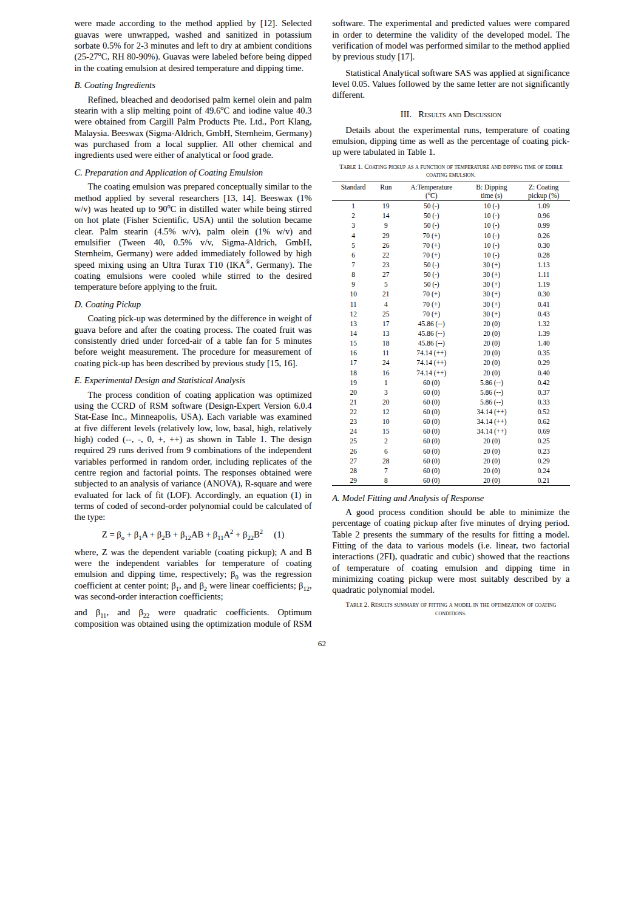were made according to the method applied by [12]. Selected guavas were unwrapped, washed and sanitized in potassium sorbate 0.5% for 2-3 minutes and left to dry at ambient conditions (25-27oC, RH 80-90%). Guavas were labeled before being dipped in the coating emulsion at desired temperature and dipping time.
B. Coating Ingredients
Refined, bleached and deodorised palm kernel olein and palm stearin with a slip melting point of 49.6oC and iodine value 40.3 were obtained from Cargill Palm Products Pte. Ltd., Port Klang, Malaysia. Beeswax (Sigma-Aldrich, GmbH, Sternheim, Germany) was purchased from a local supplier. All other chemical and ingredients used were either of analytical or food grade.
C. Preparation and Application of Coating Emulsion
The coating emulsion was prepared conceptually similar to the method applied by several researchers [13, 14]. Beeswax (1% w/v) was heated up to 90oC in distilled water while being stirred on hot plate (Fisher Scientific, USA) until the solution became clear. Palm stearin (4.5% w/v), palm olein (1% w/v) and emulsifier (Tween 40, 0.5% v/v, Sigma-Aldrich, GmbH, Sternheim, Germany) were added immediately followed by high speed mixing using an Ultra Turax T10 (IKA®, Germany). The coating emulsions were cooled while stirred to the desired temperature before applying to the fruit.
D. Coating Pickup
Coating pick-up was determined by the difference in weight of guava before and after the coating process. The coated fruit was consistently dried under forced-air of a table fan for 5 minutes before weight measurement. The procedure for measurement of coating pick-up has been described by previous study [15, 16].
E. Experimental Design and Statistical Analysis
The process condition of coating application was optimized using the CCRD of RSM software (Design-Expert Version 6.0.4 Stat-Ease Inc., Minneapolis, USA). Each variable was examined at five different levels (relatively low, low, basal, high, relatively high) coded (--, -, 0, +, ++) as shown in Table 1. The design required 29 runs derived from 9 combinations of the independent variables performed in random order, including replicates of the centre region and factorial points. The responses obtained were subjected to an analysis of variance (ANOVA), R-square and were evaluated for lack of fit (LOF). Accordingly, an equation (1) in terms of coded of second-order polynomial could be calculated of the type:
Z = βo + β1A + β2B + β12AB + β11A2 + β22B2 (1)
where, Z was the dependent variable (coating pickup); A and B were the independent variables for temperature of coating emulsion and dipping time, respectively; β0 was the regression coefficient at center point; β1, and β2 were linear coefficients; β12, was second-order interaction coefficients;
and β11, and β22 were quadratic coefficients. Optimum composition was obtained using the optimization module of RSM software. The experimental and predicted values were compared in order to determine the validity of the developed model. The verification of model was performed similar to the method applied by previous study [17].
Statistical Analytical software SAS was applied at significance level 0.05. Values followed by the same letter are not significantly different.
III. Results and Discussion
Details about the experimental runs, temperature of coating emulsion, dipping time as well as the percentage of coating pick-up were tabulated in Table 1.
Table 1. Coating pickup as a function of temperature and dipping time of edible coating emulsion.
| Standard | Run | A:Temperature ( o C) | B: Dipping time (s) | Z: Coating pickup (%) |
| --- | --- | --- | --- | --- |
| 1 | 19 | 50 (-) | 10 (-) | 1.09 |
| 2 | 14 | 50 (-) | 10 (-) | 0.96 |
| 3 | 9 | 50 (-) | 10 (-) | 0.99 |
| 4 | 29 | 70 (+) | 10 (-) | 0.26 |
| 5 | 26 | 70 (+) | 10 (-) | 0.30 |
| 6 | 22 | 70 (+) | 10 (-) | 0.28 |
| 7 | 23 | 50 (-) | 30 (+) | 1.13 |
| 8 | 27 | 50 (-) | 30 (+) | 1.11 |
| 9 | 5 | 50 (-) | 30 (+) | 1.19 |
| 10 | 21 | 70 (+) | 30 (+) | 0.30 |
| 11 | 4 | 70 (+) | 30 (+) | 0.41 |
| 12 | 25 | 70 (+) | 30 (+) | 0.43 |
| 13 | 17 | 45.86 (--) | 20 (0) | 1.32 |
| 14 | 13 | 45.86 (--) | 20 (0) | 1.39 |
| 15 | 18 | 45.86 (--) | 20 (0) | 1.40 |
| 16 | 11 | 74.14 (++) | 20 (0) | 0.35 |
| 17 | 24 | 74.14 (++) | 20 (0) | 0.29 |
| 18 | 16 | 74.14 (++) | 20 (0) | 0.40 |
| 19 | 1 | 60 (0) | 5.86 (--) | 0.42 |
| 20 | 3 | 60 (0) | 5.86 (--) | 0.37 |
| 21 | 20 | 60 (0) | 5.86 (--) | 0.33 |
| 22 | 12 | 60 (0) | 34.14 (++) | 0.52 |
| 23 | 10 | 60 (0) | 34.14 (++) | 0.62 |
| 24 | 15 | 60 (0) | 34.14 (++) | 0.69 |
| 25 | 2 | 60 (0) | 20 (0) | 0.25 |
| 26 | 6 | 60 (0) | 20 (0) | 0.23 |
| 27 | 28 | 60 (0) | 20 (0) | 0.29 |
| 28 | 7 | 60 (0) | 20 (0) | 0.24 |
| 29 | 8 | 60 (0) | 20 (0) | 0.21 |
A. Model Fitting and Analysis of Response
A good process condition should be able to minimize the percentage of coating pickup after five minutes of drying period. Table 2 presents the summary of the results for fitting a model. Fitting of the data to various models (i.e. linear, two factorial interactions (2FI), quadratic and cubic) showed that the reactions of temperature of coating emulsion and dipping time in minimizing coating pickup were most suitably described by a quadratic polynomial model.
Table 2. Results summary of fitting a model in the optimization of coating conditions.
62